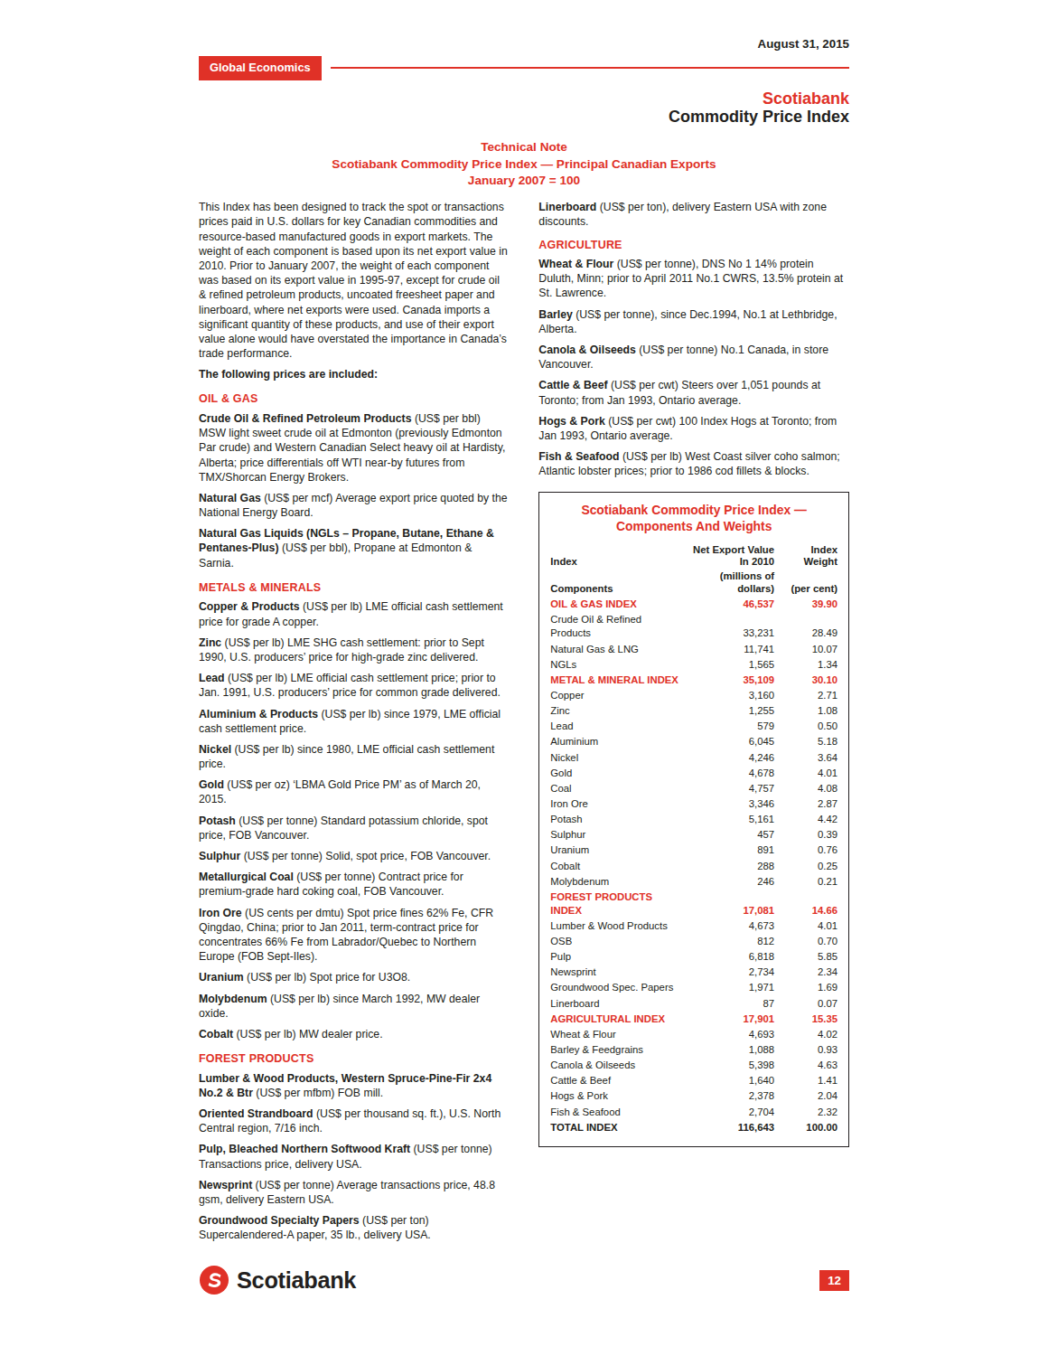August 31, 2015
Global Economics
Scotiabank
Commodity Price Index
Technical Note
Scotiabank Commodity Price Index — Principal Canadian Exports
January 2007 = 100
This Index has been designed to track the spot or transactions prices paid in U.S. dollars for key Canadian commodities and resource-based manufactured goods in export markets. The weight of each component is based upon its net export value in 2010. Prior to January 2007, the weight of each component was based on its export value in 1995-97, except for crude oil & refined petroleum products, uncoated freesheet paper and linerboard, where net exports were used. Canada imports a significant quantity of these products, and use of their export value alone would have overstated the importance in Canada’s trade performance.
The following prices are included:
OIL & GAS
Crude Oil & Refined Petroleum Products (US$ per bbl) MSW light sweet crude oil at Edmonton (previously Edmonton Par crude) and Western Canadian Select heavy oil at Hardisty, Alberta; price differentials off WTI near-by futures from TMX/Shorcan Energy Brokers.
Natural Gas (US$ per mcf) Average export price quoted by the National Energy Board.
Natural Gas Liquids (NGLs – Propane, Butane, Ethane & Pentanes-Plus) (US$ per bbl), Propane at Edmonton & Sarnia.
METALS & MINERALS
Copper & Products (US$ per lb) LME official cash settlement price for grade A copper.
Zinc (US$ per lb) LME SHG cash settlement: prior to Sept 1990, U.S. producers’ price for high-grade zinc delivered.
Lead (US$ per lb) LME official cash settlement price; prior to Jan. 1991, U.S. producers’ price for common grade delivered.
Aluminium & Products (US$ per lb) since 1979, LME official cash settlement price.
Nickel (US$ per lb) since 1980, LME official cash settlement price.
Gold (US$ per oz) ‘LBMA Gold Price PM’ as of March 20, 2015.
Potash (US$ per tonne) Standard potassium chloride, spot price, FOB Vancouver.
Sulphur (US$ per tonne) Solid, spot price, FOB Vancouver.
Metallurgical Coal (US$ per tonne) Contract price for premium-grade hard coking coal, FOB Vancouver.
Iron Ore (US cents per dmtu) Spot price fines 62% Fe, CFR Qingdao, China; prior to Jan 2011, term-contract price for concentrates 66% Fe from Labrador/Quebec to Northern Europe (FOB Sept-Iles).
Uranium (US$ per lb) Spot price for U3O8.
Molybdenum (US$ per lb) since March 1992, MW dealer oxide.
Cobalt (US$ per lb) MW dealer price.
FOREST PRODUCTS
Lumber & Wood Products, Western Spruce-Pine-Fir 2x4 No.2 & Btr (US$ per mfbm) FOB mill.
Oriented Strandboard (US$ per thousand sq. ft.), U.S. North Central region, 7/16 inch.
Pulp, Bleached Northern Softwood Kraft (US$ per tonne) Transactions price, delivery USA.
Newsprint (US$ per tonne) Average transactions price, 48.8 gsm, delivery Eastern USA.
Groundwood Specialty Papers (US$ per ton) Supercalendered-A paper, 35 lb., delivery USA.
Linerboard (US$ per ton), delivery Eastern USA with zone discounts.
AGRICULTURE
Wheat & Flour (US$ per tonne), DNS No 1 14% protein Duluth, Minn; prior to April 2011 No.1 CWRS, 13.5% protein at St. Lawrence.
Barley (US$ per tonne), since Dec.1994, No.1 at Lethbridge, Alberta.
Canola & Oilseeds (US$ per tonne) No.1 Canada, in store Vancouver.
Cattle & Beef (US$ per cwt) Steers over 1,051 pounds at Toronto; from Jan 1993, Ontario average.
Hogs & Pork (US$ per cwt) 100 Index Hogs at Toronto; from Jan 1993, Ontario average.
Fish & Seafood (US$ per lb) West Coast silver coho salmon; Atlantic lobster prices; prior to 1986 cod fillets & blocks.
Scotiabank Commodity Price Index —
Components And Weights
| Index | Net Export Value In 2010 | Index Weight |
| --- | --- | --- |
| Components | (millions of dollars) | (per cent) |
| OIL & GAS INDEX | 46,537 | 39.90 |
| Crude Oil & Refined Products | 33,231 | 28.49 |
| Natural Gas & LNG | 11,741 | 10.07 |
| NGLs | 1,565 | 1.34 |
| METAL & MINERAL INDEX | 35,109 | 30.10 |
| Copper | 3,160 | 2.71 |
| Zinc | 1,255 | 1.08 |
| Lead | 579 | 0.50 |
| Aluminium | 6,045 | 5.18 |
| Nickel | 4,246 | 3.64 |
| Gold | 4,678 | 4.01 |
| Coal | 4,757 | 4.08 |
| Iron Ore | 3,346 | 2.87 |
| Potash | 5,161 | 4.42 |
| Sulphur | 457 | 0.39 |
| Uranium | 891 | 0.76 |
| Cobalt | 288 | 0.25 |
| Molybdenum | 246 | 0.21 |
| FOREST PRODUCTS INDEX | 17,081 | 14.66 |
| Lumber & Wood Products | 4,673 | 4.01 |
| OSB | 812 | 0.70 |
| Pulp | 6,818 | 5.85 |
| Newsprint | 2,734 | 2.34 |
| Groundwood Spec. Papers | 1,971 | 1.69 |
| Linerboard | 87 | 0.07 |
| AGRICULTURAL INDEX | 17,901 | 15.35 |
| Wheat & Flour | 4,693 | 4.02 |
| Barley & Feedgrains | 1,088 | 0.93 |
| Canola & Oilseeds | 5,398 | 4.63 |
| Cattle & Beef | 1,640 | 1.41 |
| Hogs & Pork | 2,378 | 2.04 |
| Fish & Seafood | 2,704 | 2.32 |
| TOTAL INDEX | 116,643 | 100.00 |
Scotiabank
12